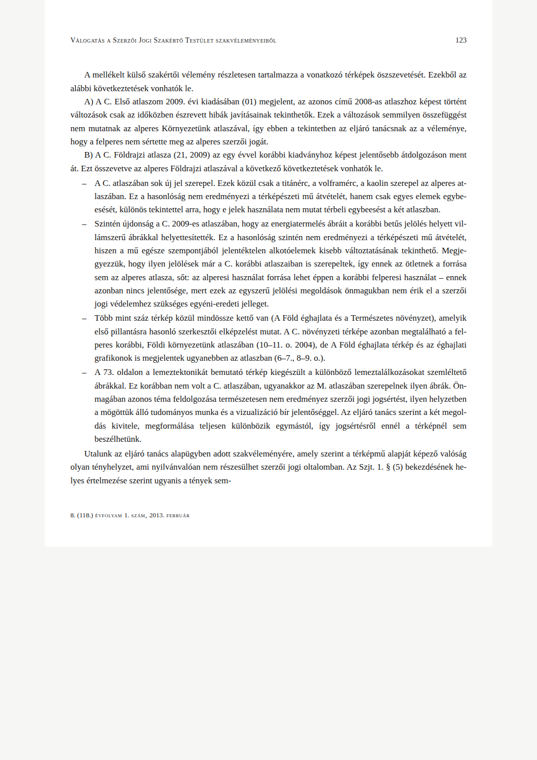Válogatás a Szerzői Jogi Szakértő Testület szakvéleményeiből 123
A mellékelt külső szakértői vélemény részletesen tartalmazza a vonatkozó térképek öszszevetését. Ezekből az alábbi következtetések vonhatók le.
A) A C. Első atlaszom 2009. évi kiadásában (01) megjelent, az azonos című 2008-as atlaszhoz képest történt változások csak az időközben észrevett hibák javításainak tekinthetők. Ezek a változások semmilyen összefüggést nem mutatnak az alperes Környezetünk atlaszával, így ebben a tekintetben az eljáró tanácsnak az a véleménye, hogy a felperes nem sértette meg az alperes szerzői jogát.
B) A C. Földrajzi atlasza (21, 2009) az egy évvel korábbi kiadványhoz képest jelentősebb átdolgozáson ment át. Ezt összevetve az alperes Földrajzi atlaszával a következő következtetések vonhatók le.
A C. atlaszában sok új jel szerepel. Ezek közül csak a titánérc, a volframérc, a kaolin szerepel az alperes atlaszában. Ez a hasonlóság nem eredményezi a térképészeti mű átvételét, hanem csak egyes elemek egybeesését, különös tekintettel arra, hogy e jelek használata nem mutat térbeli egybeesést a két atlaszban.
Szintén újdonság a C. 2009-es atlaszában, hogy az energiatermelés ábráit a korábbi betűs jelölés helyett villámszerű ábrákkal helyettesítették. Ez a hasonlóság szintén nem eredményezi a térképészeti mű átvételét, hiszen a mű egésze szempontjából jelentéktelen alkotóelemek kisebb változtatásának tekinthető. Megjegyezzük, hogy ilyen jelölések már a C. korábbi atlaszaiban is szerepeltek, így ennek az ötletnek a forrása sem az alperes atlasza, sőt: az alperesi használat forrása lehet éppen a korábbi felperesi használat – ennek azonban nincs jelentősége, mert ezek az egyszerű jelölési megoldások önmagukban nem érik el a szerzői jogi védelemhez szükséges egyéni-eredeti jelleget.
Több mint száz térkép közül mindössze kettő van (A Föld éghajlata és a Természetes növényzet), amelyik első pillantásra hasonló szerkesztői elképzelést mutat. A C. növényzeti térképe azonban megtalálható a felperes korábbi, Földi környezetünk atlaszában (10–11. o. 2004), de A Föld éghajlata térkép és az éghajlati grafikonok is megjelentek ugyanebben az atlaszban (6–7., 8–9. o.).
A 73. oldalon a lemeztektonikát bemutató térkép kiegészült a különböző lemeztalálkozásokat szemléltető ábrákkal. Ez korábban nem volt a C. atlaszában, ugyanakkor az M. atlaszában szerepelnek ilyen ábrák. Önmagában azonos téma feldolgozása természetesen nem eredményez szerzői jogi jogsértést, ilyen helyzetben a mögöttük álló tudományos munka és a vizualizáció bír jelentőséggel. Az eljáró tanács szerint a két megoldás kivitele, megformálása teljesen különbözik egymástól, így jogsértésről ennél a térképnél sem beszélhetünk.
Utalunk az eljáró tanács alapügyben adott szakvéleményére, amely szerint a térképmű alapját képező valóság olyan tényhelyzet, ami nyilvánvalóan nem részesülhet szerzői jogi oltalomban. Az Szjt. 1. § (5) bekezdésének helyes értelmezése szerint ugyanis a tények sem-
8. (118.) évfolyam 1. szám, 2013. február